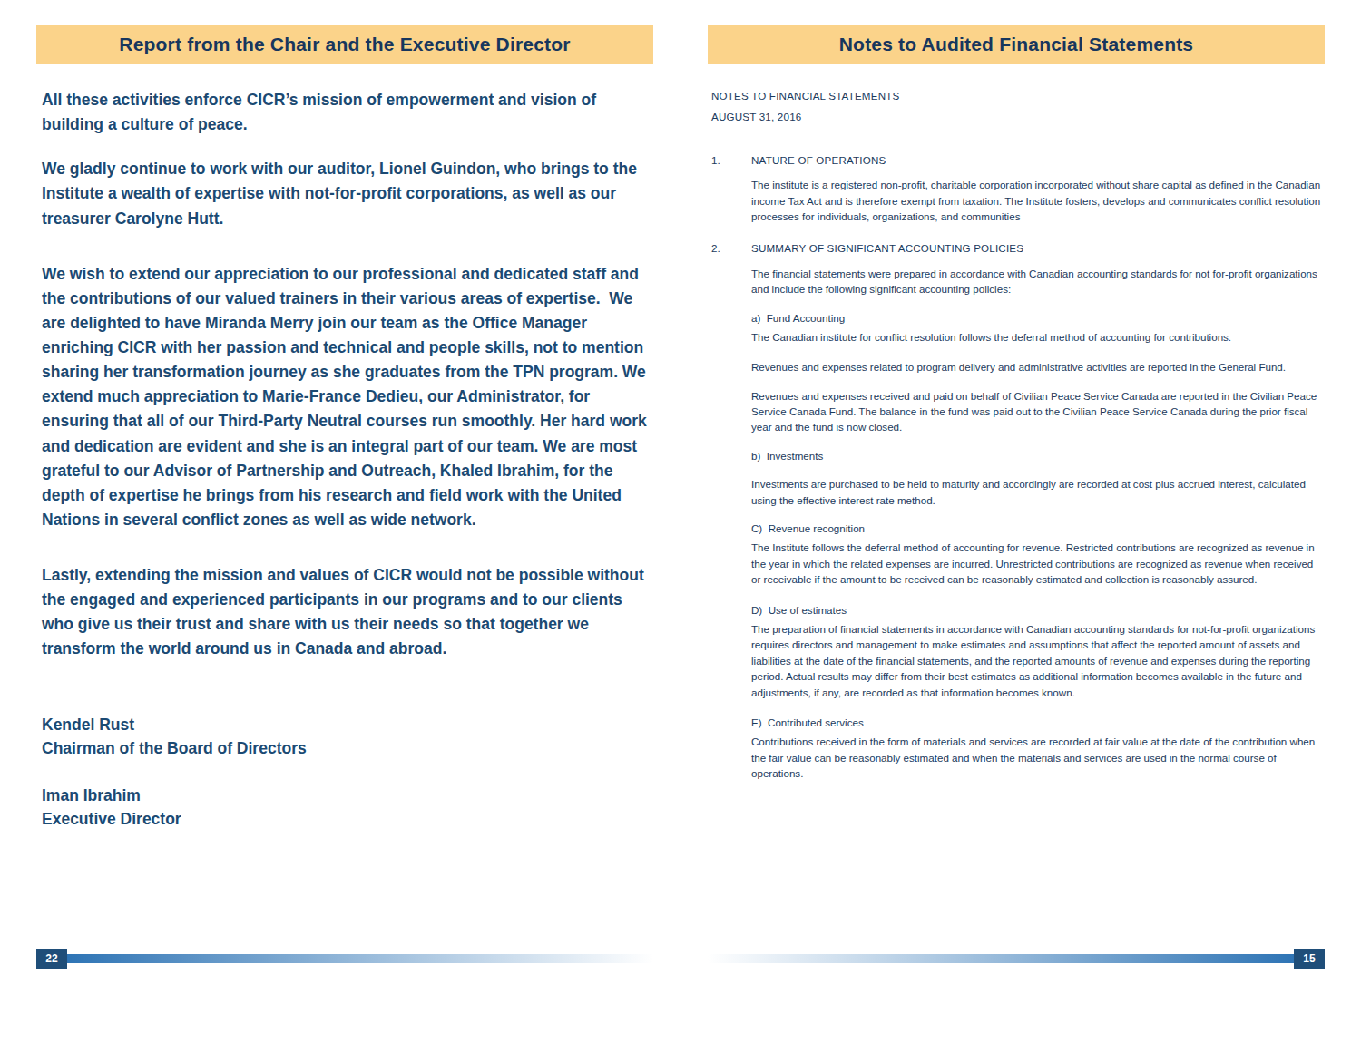Report from the Chair and the Executive Director
All these activities enforce CICR’s mission of empowerment and vision of building a culture of peace.
We gladly continue to work with our auditor, Lionel Guindon, who brings to the Institute a wealth of expertise with not-for-profit corporations, as well as our treasurer Carolyne Hutt.
We wish to extend our appreciation to our professional and dedicated staff and the contributions of our valued trainers in their various areas of expertise. We are delighted to have Miranda Merry join our team as the Office Manager enriching CICR with her passion and technical and people skills, not to mention sharing her transformation journey as she graduates from the TPN program. We extend much appreciation to Marie-France Dedieu, our Administrator, for ensuring that all of our Third-Party Neutral courses run smoothly. Her hard work and dedication are evident and she is an integral part of our team. We are most grateful to our Advisor of Partnership and Outreach, Khaled Ibrahim, for the depth of expertise he brings from his research and field work with the United Nations in several conflict zones as well as wide network.
Lastly, extending the mission and values of CICR would not be possible without the engaged and experienced participants in our programs and to our clients who give us their trust and share with us their needs so that together we transform the world around us in Canada and abroad.
Kendel Rust
Chairman of the Board of Directors
Iman Ibrahim
Executive Director
22
Notes to Audited Financial Statements
NOTES TO FINANCIAL STATEMENTS
AUGUST 31, 2016
1. NATURE OF OPERATIONS
The institute is a registered non-profit, charitable corporation incorporated without share capital as defined in the Canadian income Tax Act and is therefore exempt from taxation. The Institute fosters, develops and communicates conflict resolution processes for individuals, organizations, and communities
2. SUMMARY OF SIGNIFICANT ACCOUNTING POLICIES
The financial statements were prepared in accordance with Canadian accounting standards for not for-profit organizations and include the following significant accounting policies:
a) Fund Accounting
The Canadian institute for conflict resolution follows the deferral method of accounting for contributions.
Revenues and expenses related to program delivery and administrative activities are reported in the General Fund.
Revenues and expenses received and paid on behalf of Civilian Peace Service Canada are reported in the Civilian Peace Service Canada Fund. The balance in the fund was paid out to the Civilian Peace Service Canada during the prior fiscal year and the fund is now closed.
b) Investments
Investments are purchased to be held to maturity and accordingly are recorded at cost plus accrued interest, calculated using the effective interest rate method.
C) Revenue recognition
The Institute follows the deferral method of accounting for revenue. Restricted contributions are recognized as revenue in the year in which the related expenses are incurred. Unrestricted contributions are recognized as revenue when received or receivable if the amount to be received can be reasonably estimated and collection is reasonably assured.
D) Use of estimates
The preparation of financial statements in accordance with Canadian accounting standards for not-for-profit organizations requires directors and management to make estimates and assumptions that affect the reported amount of assets and liabilities at the date of the financial statements, and the reported amounts of revenue and expenses during the reporting period. Actual results may differ from their best estimates as additional information becomes available in the future and adjustments, if any, are recorded as that information becomes known.
E) Contributed services
Contributions received in the form of materials and services are recorded at fair value at the date of the contribution when the fair value can be reasonably estimated and when the materials and services are used in the normal course of operations.
15